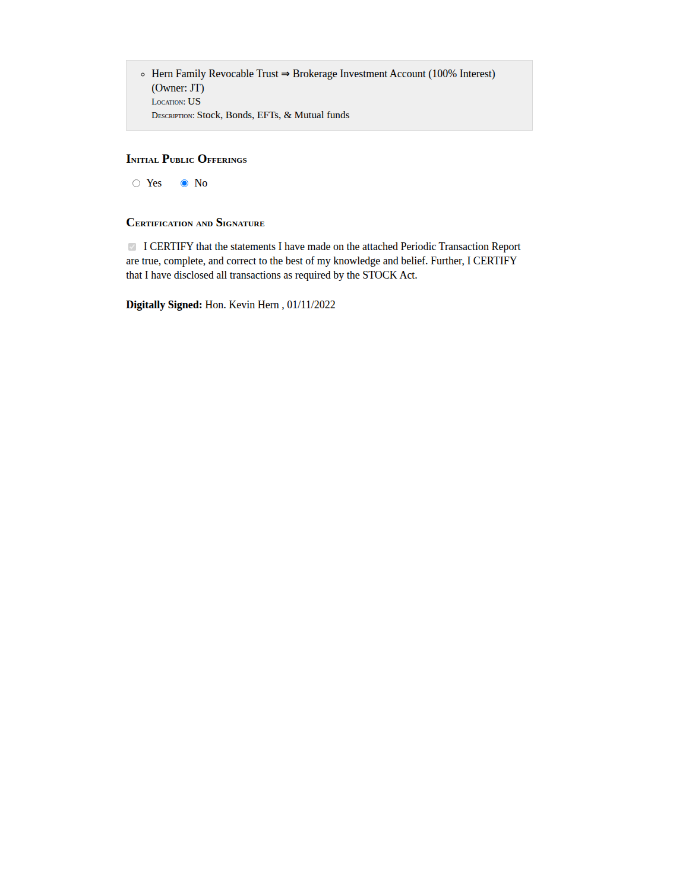Hern Family Revocable Trust ⇒ Brokerage Investment Account (100% Interest) (Owner: JT)
Location: US
Description: Stock, Bonds, EFTs, & Mutual funds
Initial Public Offerings
Yes No
Certification and Signature
I CERTIFY that the statements I have made on the attached Periodic Transaction Report are true, complete, and correct to the best of my knowledge and belief. Further, I CERTIFY that I have disclosed all transactions as required by the STOCK Act.
Digitally Signed: Hon. Kevin Hern , 01/11/2022